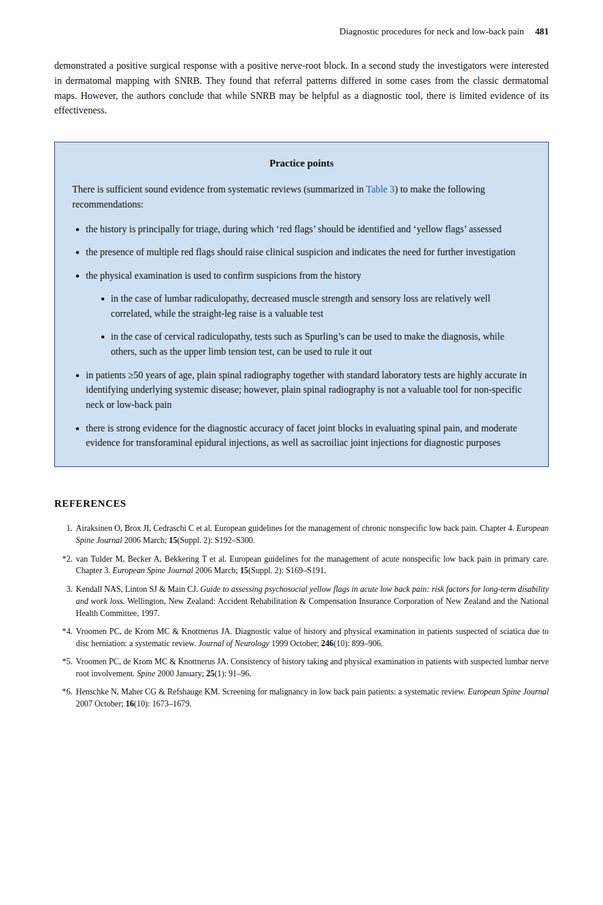Diagnostic procedures for neck and low-back pain 481
demonstrated a positive surgical response with a positive nerve-root block. In a second study the investigators were interested in dermatomal mapping with SNRB. They found that referral patterns differed in some cases from the classic dermatomal maps. However, the authors conclude that while SNRB may be helpful as a diagnostic tool, there is limited evidence of its effectiveness.
Practice points
There is sufficient sound evidence from systematic reviews (summarized in Table 3) to make the following recommendations:
the history is principally for triage, during which ‘red flags’ should be identified and ‘yellow flags’ assessed
the presence of multiple red flags should raise clinical suspicion and indicates the need for further investigation
the physical examination is used to confirm suspicions from the history
in the case of lumbar radiculopathy, decreased muscle strength and sensory loss are relatively well correlated, while the straight-leg raise is a valuable test
in the case of cervical radiculopathy, tests such as Spurling’s can be used to make the diagnosis, while others, such as the upper limb tension test, can be used to rule it out
in patients ≥50 years of age, plain spinal radiography together with standard laboratory tests are highly accurate in identifying underlying systemic disease; however, plain spinal radiography is not a valuable tool for non-specific neck or low-back pain
there is strong evidence for the diagnostic accuracy of facet joint blocks in evaluating spinal pain, and moderate evidence for transforaminal epidural injections, as well as sacroiliac joint injections for diagnostic purposes
REFERENCES
1. Airaksinen O, Brox JI, Cedraschi C et al. European guidelines for the management of chronic nonspecific low back pain. Chapter 4. European Spine Journal 2006 March; 15(Suppl. 2): S192–S300.
*2. van Tulder M, Becker A, Bekkering T et al. European guidelines for the management of acute nonspecific low back pain in primary care. Chapter 3. European Spine Journal 2006 March; 15(Suppl. 2): S169–S191.
3. Kendall NAS, Linton SJ & Main CJ. Guide to assessing psychosocial yellow flags in acute low back pain: risk factors for long-term disability and work loss. Wellington, New Zealand: Accident Rehabilitation & Compensation Insurance Corporation of New Zealand and the National Health Committee, 1997.
*4. Vroomen PC, de Krom MC & Knottnerus JA. Diagnostic value of history and physical examination in patients suspected of sciatica due to disc herniation: a systematic review. Journal of Neurology 1999 October; 246(10): 899–906.
*5. Vroomen PC, de Krom MC & Knottnerus JA. Consistency of history taking and physical examination in patients with suspected lumbar nerve root involvement. Spine 2000 January; 25(1): 91–96.
*6. Henschke N, Maher CG & Refshauge KM. Screening for malignancy in low back pain patients: a systematic review. European Spine Journal 2007 October; 16(10): 1673–1679.